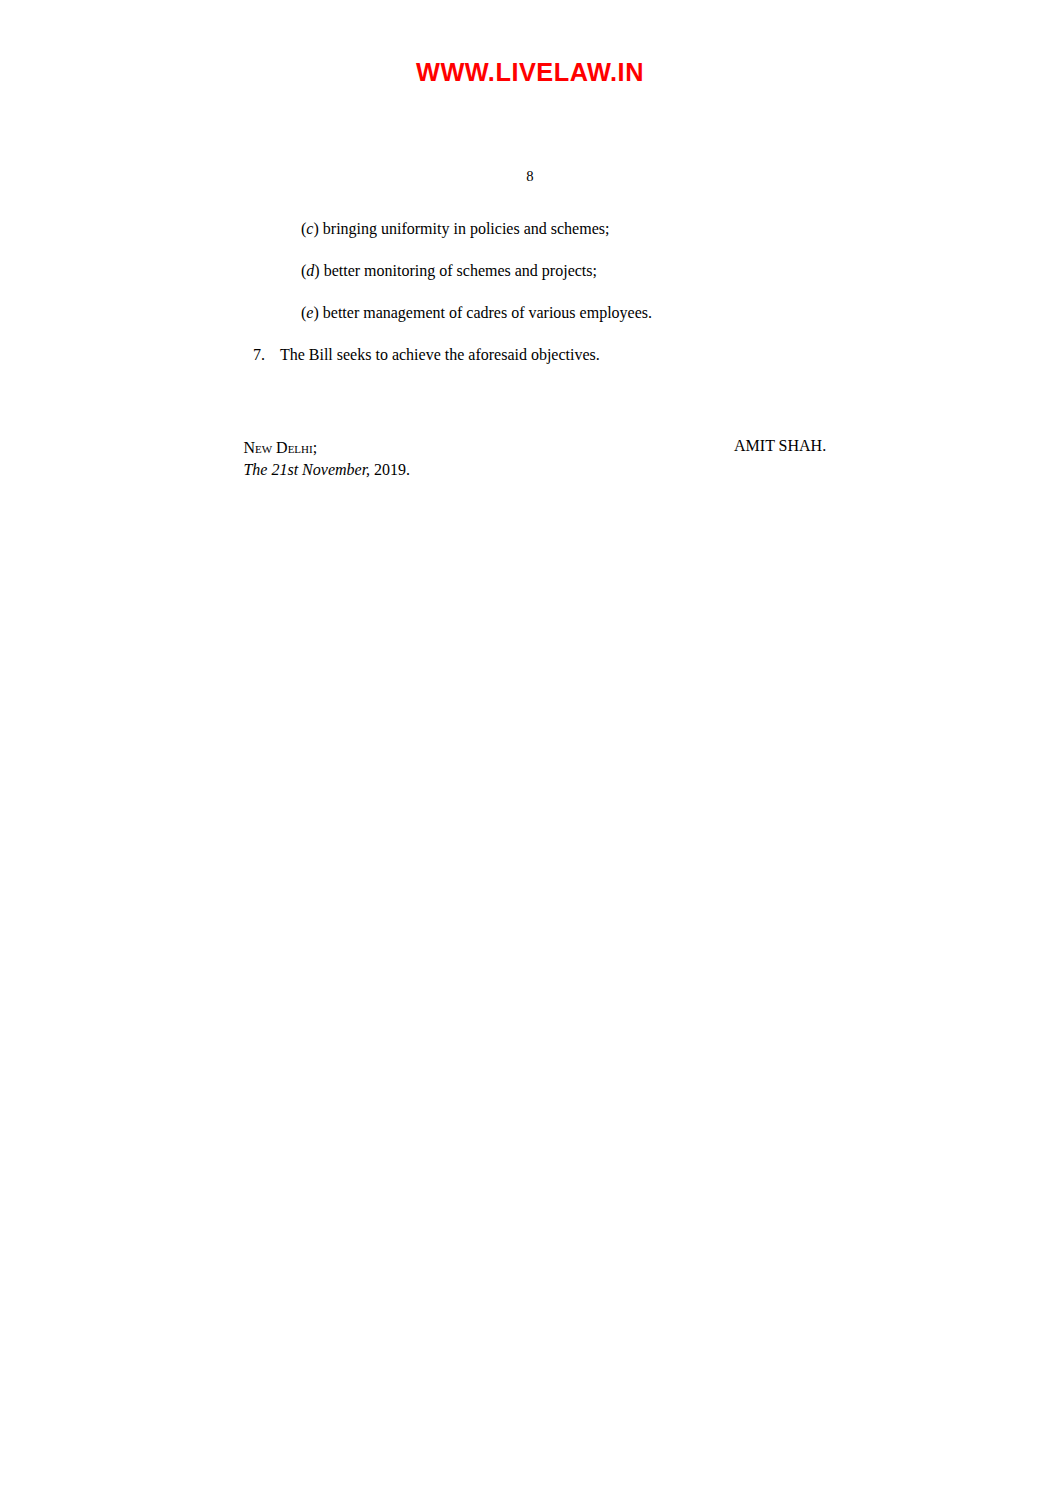WWW.LIVELAW.IN
8
(c) bringing uniformity in policies and schemes;
(d) better monitoring of schemes and projects;
(e) better management of cadres of various employees.
7. The Bill seeks to achieve the aforesaid objectives.
New Delhi;
The 21st November, 2019.
AMIT SHAH.